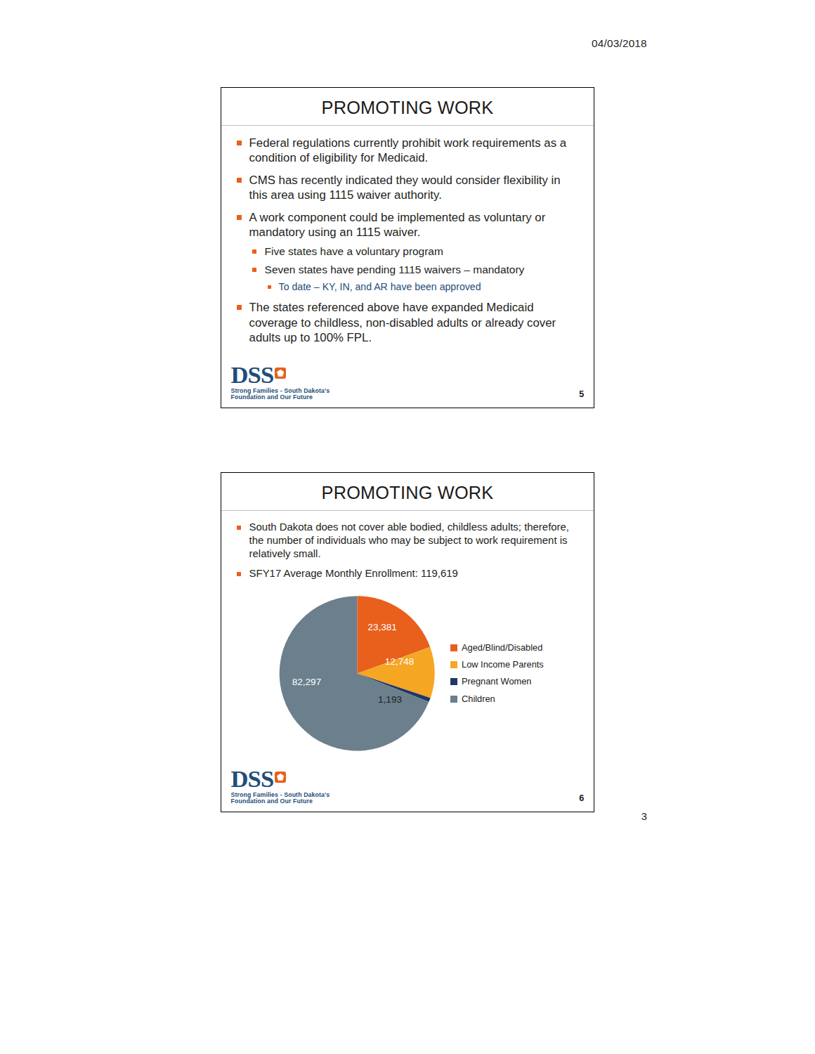04/03/2018
PROMOTING WORK
Federal regulations currently prohibit work requirements as a condition of eligibility for Medicaid.
CMS has recently indicated they would consider flexibility in this area using 1115 waiver authority.
A work component could be implemented as voluntary or mandatory using an 1115 waiver.
Five states have a voluntary program
Seven states have pending 1115 waivers – mandatory
To date – KY, IN, and AR have been approved
The states referenced above have expanded Medicaid coverage to childless, non-disabled adults or already cover adults up to 100% FPL.
DSS
Strong Families - South Dakota's Foundation and Our Future
5
PROMOTING WORK
South Dakota does not cover able bodied, childless adults; therefore, the number of individuals who may be subject to work requirement is relatively small.
SFY17 Average Monthly Enrollment: 119,619
23,381 12,748 1,193 82,297
Aged/Blind/Disabled
Low Income Parents
Pregnant Women
Children
DSS
Strong Families - South Dakota's Foundation and Our Future
6
3